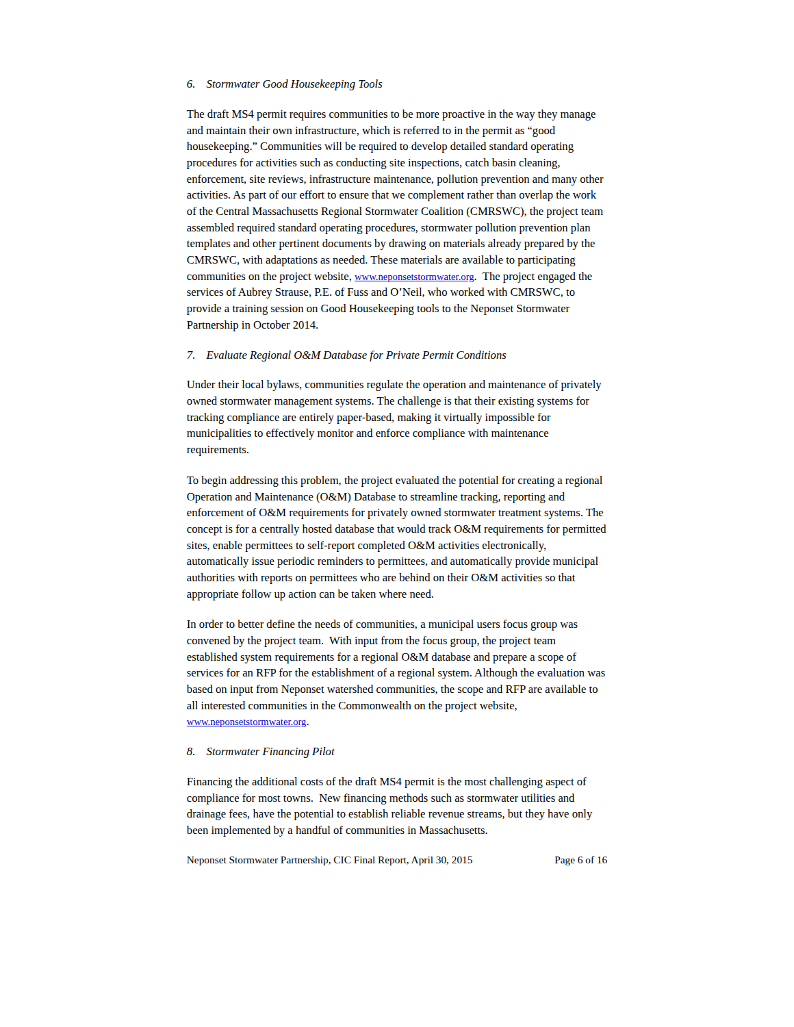6. Stormwater Good Housekeeping Tools
The draft MS4 permit requires communities to be more proactive in the way they manage and maintain their own infrastructure, which is referred to in the permit as “good housekeeping.” Communities will be required to develop detailed standard operating procedures for activities such as conducting site inspections, catch basin cleaning, enforcement, site reviews, infrastructure maintenance, pollution prevention and many other activities. As part of our effort to ensure that we complement rather than overlap the work of the Central Massachusetts Regional Stormwater Coalition (CMRSWC), the project team assembled required standard operating procedures, stormwater pollution prevention plan templates and other pertinent documents by drawing on materials already prepared by the CMRSWC, with adaptations as needed. These materials are available to participating communities on the project website, www.neponsetstormwater.org. The project engaged the services of Aubrey Strause, P.E. of Fuss and O’Neil, who worked with CMRSWC, to provide a training session on Good Housekeeping tools to the Neponset Stormwater Partnership in October 2014.
7. Evaluate Regional O&M Database for Private Permit Conditions
Under their local bylaws, communities regulate the operation and maintenance of privately owned stormwater management systems. The challenge is that their existing systems for tracking compliance are entirely paper-based, making it virtually impossible for municipalities to effectively monitor and enforce compliance with maintenance requirements.
To begin addressing this problem, the project evaluated the potential for creating a regional Operation and Maintenance (O&M) Database to streamline tracking, reporting and enforcement of O&M requirements for privately owned stormwater treatment systems. The concept is for a centrally hosted database that would track O&M requirements for permitted sites, enable permittees to self-report completed O&M activities electronically, automatically issue periodic reminders to permittees, and automatically provide municipal authorities with reports on permittees who are behind on their O&M activities so that appropriate follow up action can be taken where need.
In order to better define the needs of communities, a municipal users focus group was convened by the project team. With input from the focus group, the project team established system requirements for a regional O&M database and prepare a scope of services for an RFP for the establishment of a regional system. Although the evaluation was based on input from Neponset watershed communities, the scope and RFP are available to all interested communities in the Commonwealth on the project website, www.neponsetstormwater.org.
8. Stormwater Financing Pilot
Financing the additional costs of the draft MS4 permit is the most challenging aspect of compliance for most towns. New financing methods such as stormwater utilities and drainage fees, have the potential to establish reliable revenue streams, but they have only been implemented by a handful of communities in Massachusetts.
Neponset Stormwater Partnership, CIC Final Report, April 30, 2015 Page 6 of 16